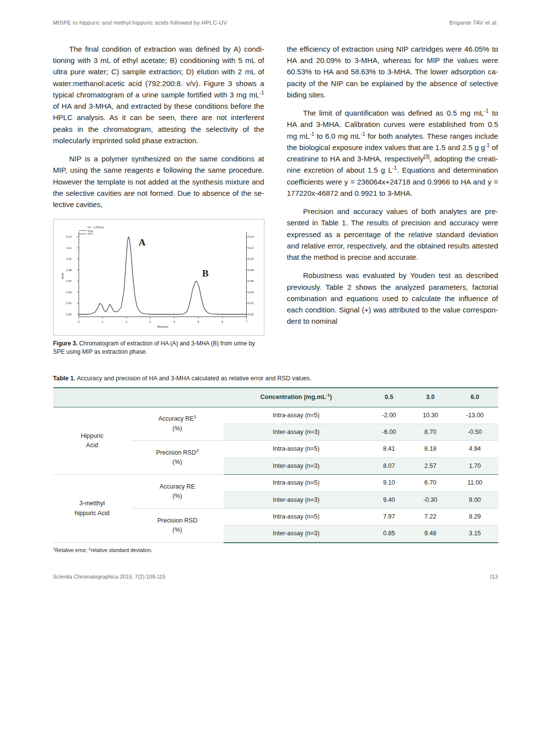MISPE to hippuric and methyl hippuric acids followed by HPLC-UV
Brigante TAV et al.
The final condition of extraction was defined by A) conditioning with 3 mL of ethyl acetate; B) conditioning with 5 mL of ultra pure water; C) sample extraction; D) elution with 2 mL of water:methanol:acetic acid (792:200:8. v/v). Figure 3 shows a typical chromatogram of a urine sample fortified with 3 mg mL-1 of HA and 3-MHA, and extracted by these conditions before the HPLC analysis. As it can be seen, there are not interferent peaks in the chromatogram, attesting the selectivity of the molecularly imprinted solid phase extraction.
NIP is a polymer synthesized on the same conditions at MIP, using the same reagents e following the same procedure. However the template is not added at the synthesis mixture and the selective cavities are not formed. Due to absence of the selective cavities,
UV - 1 (237nm) ouna 3.8 F 0.14 0.12 0.10 0.08 0.06 0.04 0.02 0.00 0.14 0.12 0.10 0.08 0.06 0.04 0.02 0.00 Volts 0 1 2 3 4 5 6 7 Minutes A B
Figure 3. Chromatogram of extraction of HA (A) and 3-MHA (B) from urine by SPE using MIP as extraction phase.
the efficiency of extraction using NIP cartridges were 46.05% to HA and 20.09% to 3-MHA, whereas for MIP the values were 60.53% to HA and 58.63% to 3-MHA. The lower adsorption capacity of the NIP can be explained by the absence of selective biding sites.
The limit of quantification was defined as 0.5 mg mL-1 to HA and 3-MHA. Calibration curves were established from 0.5 mg mL-1 to 6.0 mg mL-1 for both analytes. These ranges include the biological exposure index values that are 1.5 and 2.5 g g-1 of creatinine to HA and 3-MHA, respectively[3], adopting the creatinine excretion of about 1.5 g L-1. Equations and determination coefficients were y = 236064x+24718 and 0.9966 to HA and y = 177220x-46872 and 0.9921 to 3-MHA.
Precision and accuracy values of both analytes are presented in Table 1. The results of precision and accuracy were expressed as a percentage of the relative standard deviation and relative error, respectively, and the obtained results attested that the method is precise and accurate.
Robustness was evaluated by Youden test as described previously. Table 2 shows the analyzed parameters, factorial combination and equations used to calculate the influence of each condition. Signal (+) was attributed to the value correspondent to nominal
Table 1. Accuracy and precision of HA and 3-MHA calculated as relative error and RSD values.
| | Concentration (mg.mL -1 ) | 0.5 | 3.0 | 6.0 |
| --- | --- | --- | --- | --- |
| Hippuric Acid | Accuracy RE 1 (%) | Intra-assay (n=5) | -2.00 | 10.30 | -13.00 |
| Inter-assay (n=3) | -6.00 | 8.70 | -0.50 |
| Precision RSD 2 (%) | Intra-assay (n=5) | 8.41 | 8.18 | 4.94 |
| Inter-assay (n=3) | 8.07 | 2.57 | 1.70 |
| 3-metthyl hippuric Acid | Accuracy RE (%) | Intra-assay (n=5) | 9.10 | 6.70 | 11.00 |
| Inter-assay (n=3) | 9.40 | -0.30 | 8.00 |
| Precision RSD (%) | Intra-assay (n=5) | 7.97 | 7.22 | 8.29 |
| Inter-assay (n=3) | 0.85 | 9.48 | 3.15 |
1Relative error, 2relative standard deviation.
Scientia Chromatographica 2015; 7(2):109-115
113